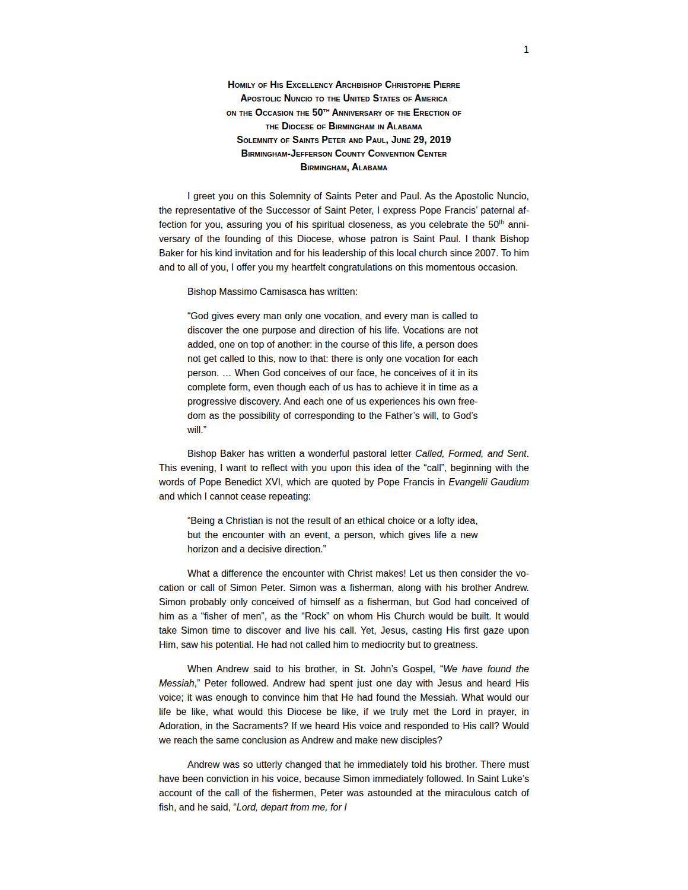1
Homily of His Excellency Archbishop Christophe Pierre
Apostolic Nuncio to the United States of America
on the Occasion the 50th Anniversary of the Erection of
the Diocese of Birmingham in Alabama
Solemnity of Saints Peter and Paul, June 29, 2019
Birmingham-Jefferson County Convention Center
Birmingham, Alabama
I greet you on this Solemnity of Saints Peter and Paul. As the Apostolic Nuncio, the representative of the Successor of Saint Peter, I express Pope Francis’ paternal affection for you, assuring you of his spiritual closeness, as you celebrate the 50th anniversary of the founding of this Diocese, whose patron is Saint Paul. I thank Bishop Baker for his kind invitation and for his leadership of this local church since 2007. To him and to all of you, I offer you my heartfelt congratulations on this momentous occasion.
Bishop Massimo Camisasca has written:
“God gives every man only one vocation, and every man is called to discover the one purpose and direction of his life. Vocations are not added, one on top of another: in the course of this life, a person does not get called to this, now to that: there is only one vocation for each person. … When God conceives of our face, he conceives of it in its complete form, even though each of us has to achieve it in time as a progressive discovery. And each one of us experiences his own freedom as the possibility of corresponding to the Father’s will, to God’s will.”
Bishop Baker has written a wonderful pastoral letter Called, Formed, and Sent. This evening, I want to reflect with you upon this idea of the “call”, beginning with the words of Pope Benedict XVI, which are quoted by Pope Francis in Evangelii Gaudium and which I cannot cease repeating:
“Being a Christian is not the result of an ethical choice or a lofty idea, but the encounter with an event, a person, which gives life a new horizon and a decisive direction.”
What a difference the encounter with Christ makes! Let us then consider the vocation or call of Simon Peter. Simon was a fisherman, along with his brother Andrew. Simon probably only conceived of himself as a fisherman, but God had conceived of him as a “fisher of men”, as the “Rock” on whom His Church would be built. It would take Simon time to discover and live his call. Yet, Jesus, casting His first gaze upon Him, saw his potential. He had not called him to mediocrity but to greatness.
When Andrew said to his brother, in St. John’s Gospel, “We have found the Messiah,” Peter followed. Andrew had spent just one day with Jesus and heard His voice; it was enough to convince him that He had found the Messiah. What would our life be like, what would this Diocese be like, if we truly met the Lord in prayer, in Adoration, in the Sacraments? If we heard His voice and responded to His call? Would we reach the same conclusion as Andrew and make new disciples?
Andrew was so utterly changed that he immediately told his brother. There must have been conviction in his voice, because Simon immediately followed. In Saint Luke’s account of the call of the fishermen, Peter was astounded at the miraculous catch of fish, and he said, “Lord, depart from me, for I